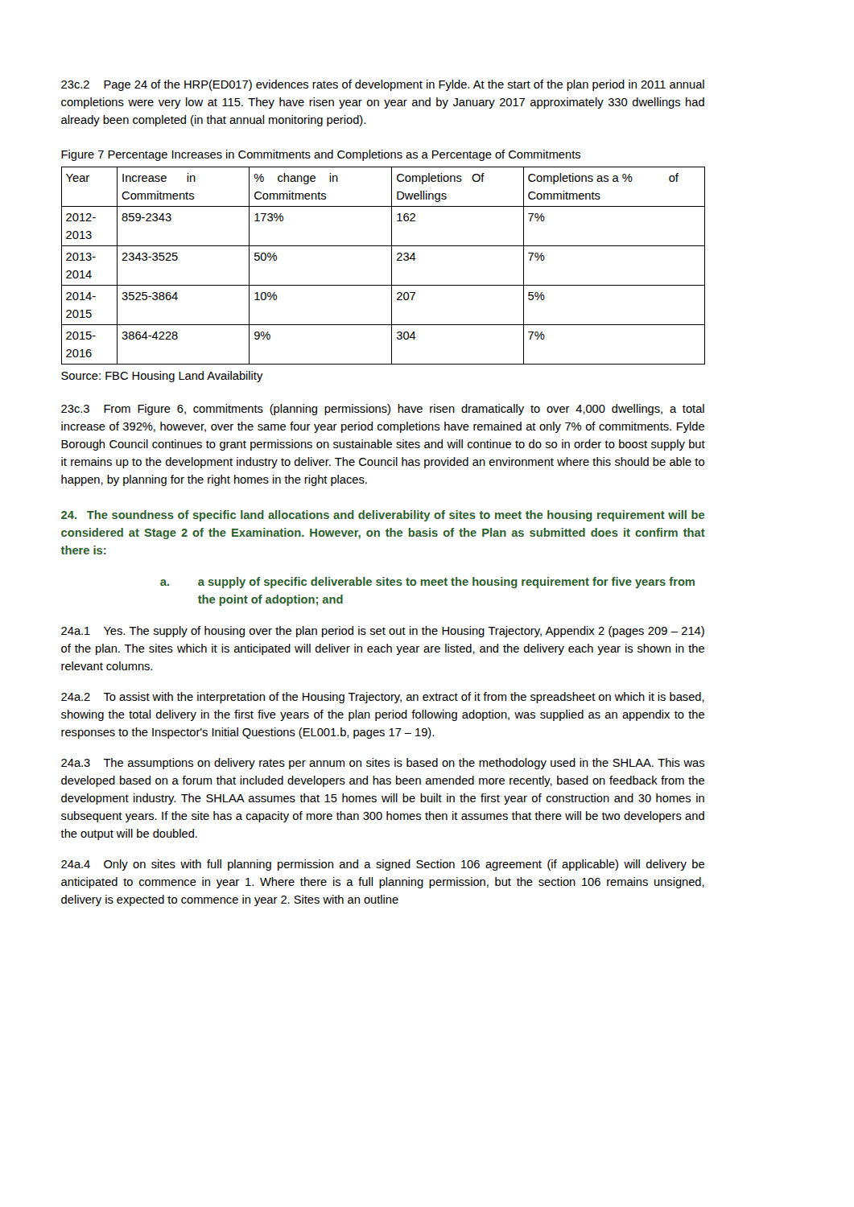23c.2 Page 24 of the HRP(ED017) evidences rates of development in Fylde. At the start of the plan period in 2011 annual completions were very low at 115. They have risen year on year and by January 2017 approximately 330 dwellings had already been completed (in that annual monitoring period).
Figure 7 Percentage Increases in Commitments and Completions as a Percentage of Commitments
| Year | Increase in Commitments | % change in Commitments | Completions Of Dwellings | Completions as a % of Commitments |
| 2012-2013 | 859-2343 | 173% | 162 | 7% |
| 2013-2014 | 2343-3525 | 50% | 234 | 7% |
| 2014-2015 | 3525-3864 | 10% | 207 | 5% |
| 2015-2016 | 3864-4228 | 9% | 304 | 7% |
Source: FBC Housing Land Availability
23c.3 From Figure 6, commitments (planning permissions) have risen dramatically to over 4,000 dwellings, a total increase of 392%, however, over the same four year period completions have remained at only 7% of commitments. Fylde Borough Council continues to grant permissions on sustainable sites and will continue to do so in order to boost supply but it remains up to the development industry to deliver. The Council has provided an environment where this should be able to happen, by planning for the right homes in the right places.
24. The soundness of specific land allocations and deliverability of sites to meet the housing requirement will be considered at Stage 2 of the Examination. However, on the basis of the Plan as submitted does it confirm that there is:
a. a supply of specific deliverable sites to meet the housing requirement for five years from the point of adoption; and
24a.1 Yes. The supply of housing over the plan period is set out in the Housing Trajectory, Appendix 2 (pages 209 – 214) of the plan. The sites which it is anticipated will deliver in each year are listed, and the delivery each year is shown in the relevant columns.
24a.2 To assist with the interpretation of the Housing Trajectory, an extract of it from the spreadsheet on which it is based, showing the total delivery in the first five years of the plan period following adoption, was supplied as an appendix to the responses to the Inspector's Initial Questions (EL001.b, pages 17 – 19).
24a.3 The assumptions on delivery rates per annum on sites is based on the methodology used in the SHLAA. This was developed based on a forum that included developers and has been amended more recently, based on feedback from the development industry. The SHLAA assumes that 15 homes will be built in the first year of construction and 30 homes in subsequent years. If the site has a capacity of more than 300 homes then it assumes that there will be two developers and the output will be doubled.
24a.4 Only on sites with full planning permission and a signed Section 106 agreement (if applicable) will delivery be anticipated to commence in year 1. Where there is a full planning permission, but the section 106 remains unsigned, delivery is expected to commence in year 2. Sites with an outline